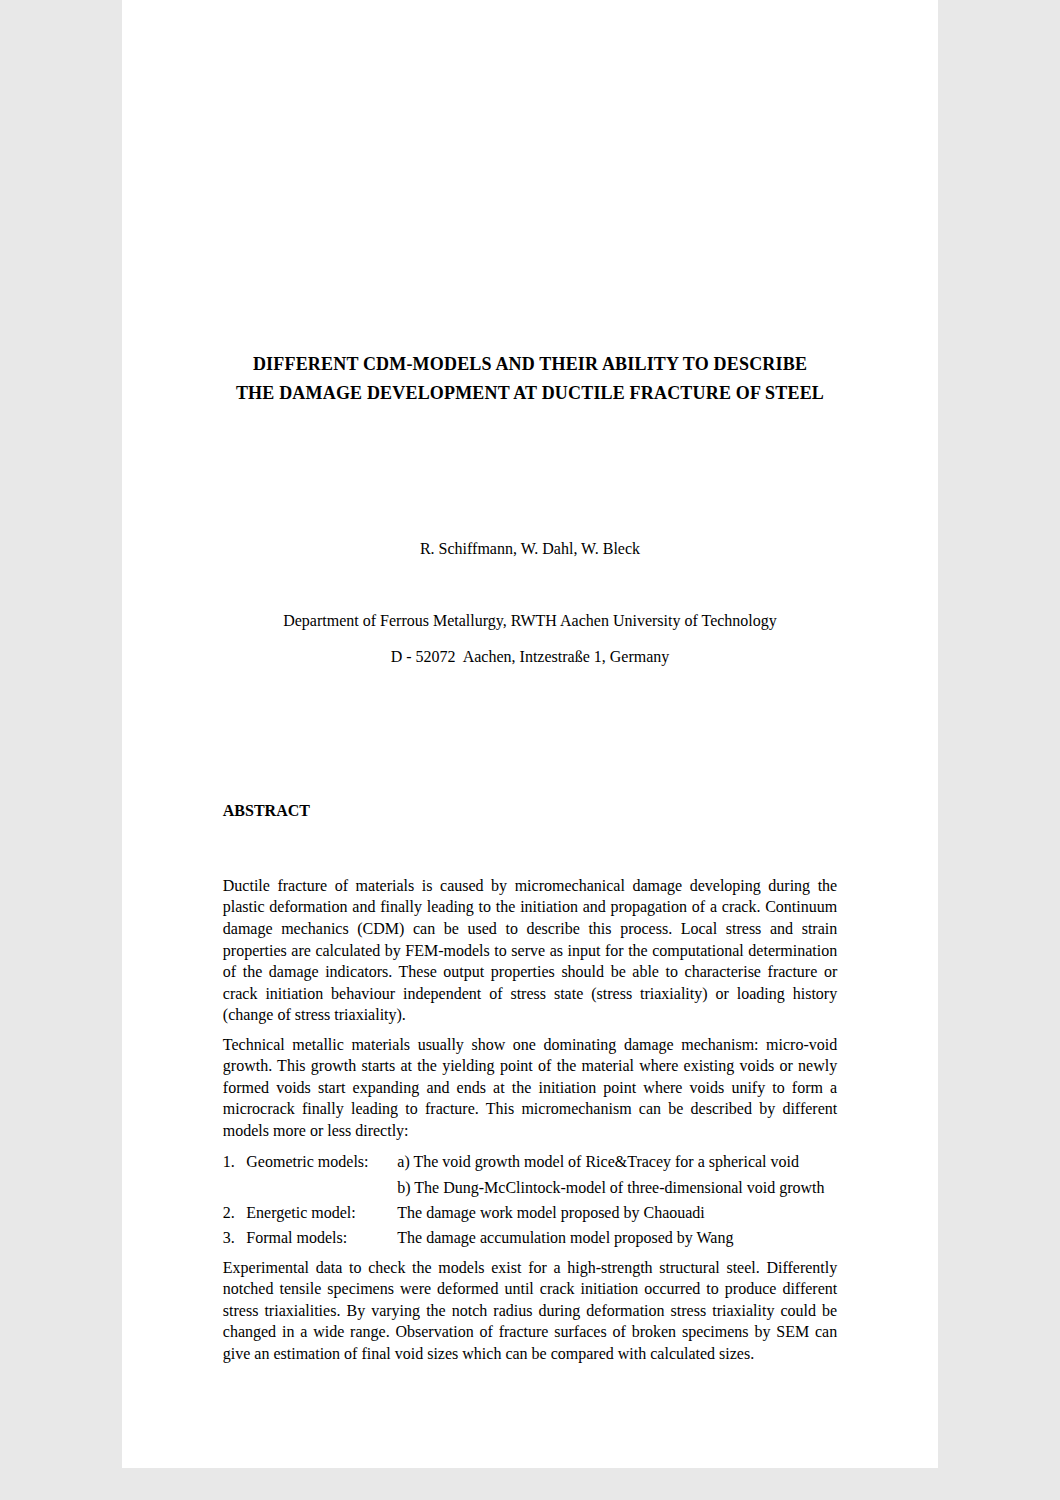Different CDM-Models and Their Ability to Describe
the Damage Development at Ductile Fracture of Steel
R. Schiffmann, W. Dahl, W. Bleck
Department of Ferrous Metallurgy, RWTH Aachen University of Technology
D - 52072 Aachen, Intzestraße 1, Germany
Abstract
Ductile fracture of materials is caused by micromechanical damage developing during the plastic deformation and finally leading to the initiation and propagation of a crack. Continuum damage mechanics (CDM) can be used to describe this process. Local stress and strain properties are calculated by FEM-models to serve as input for the computational determination of the damage indicators. These output properties should be able to characterise fracture or crack initiation behaviour independent of stress state (stress triaxiality) or loading history (change of stress triaxiality).
Technical metallic materials usually show one dominating damage mechanism: micro-void growth. This growth starts at the yielding point of the material where existing voids or newly formed voids start expanding and ends at the initiation point where voids unify to form a microcrack finally leading to fracture. This micromechanism can be described by different models more or less directly:
| 1. | Geometric models: | a) The void growth model of Rice&Tracey for a spherical void |
| | | b) The Dung-McClintock-model of three-dimensional void growth |
| 2. | Energetic model: | The damage work model proposed by Chaouadi |
| 3. | Formal models: | The damage accumulation model proposed by Wang |
Experimental data to check the models exist for a high-strength structural steel. Differently notched tensile specimens were deformed until crack initiation occurred to produce different stress triaxialities. By varying the notch radius during deformation stress triaxiality could be changed in a wide range. Observation of fracture surfaces of broken specimens by SEM can give an estimation of final void sizes which can be compared with calculated sizes.